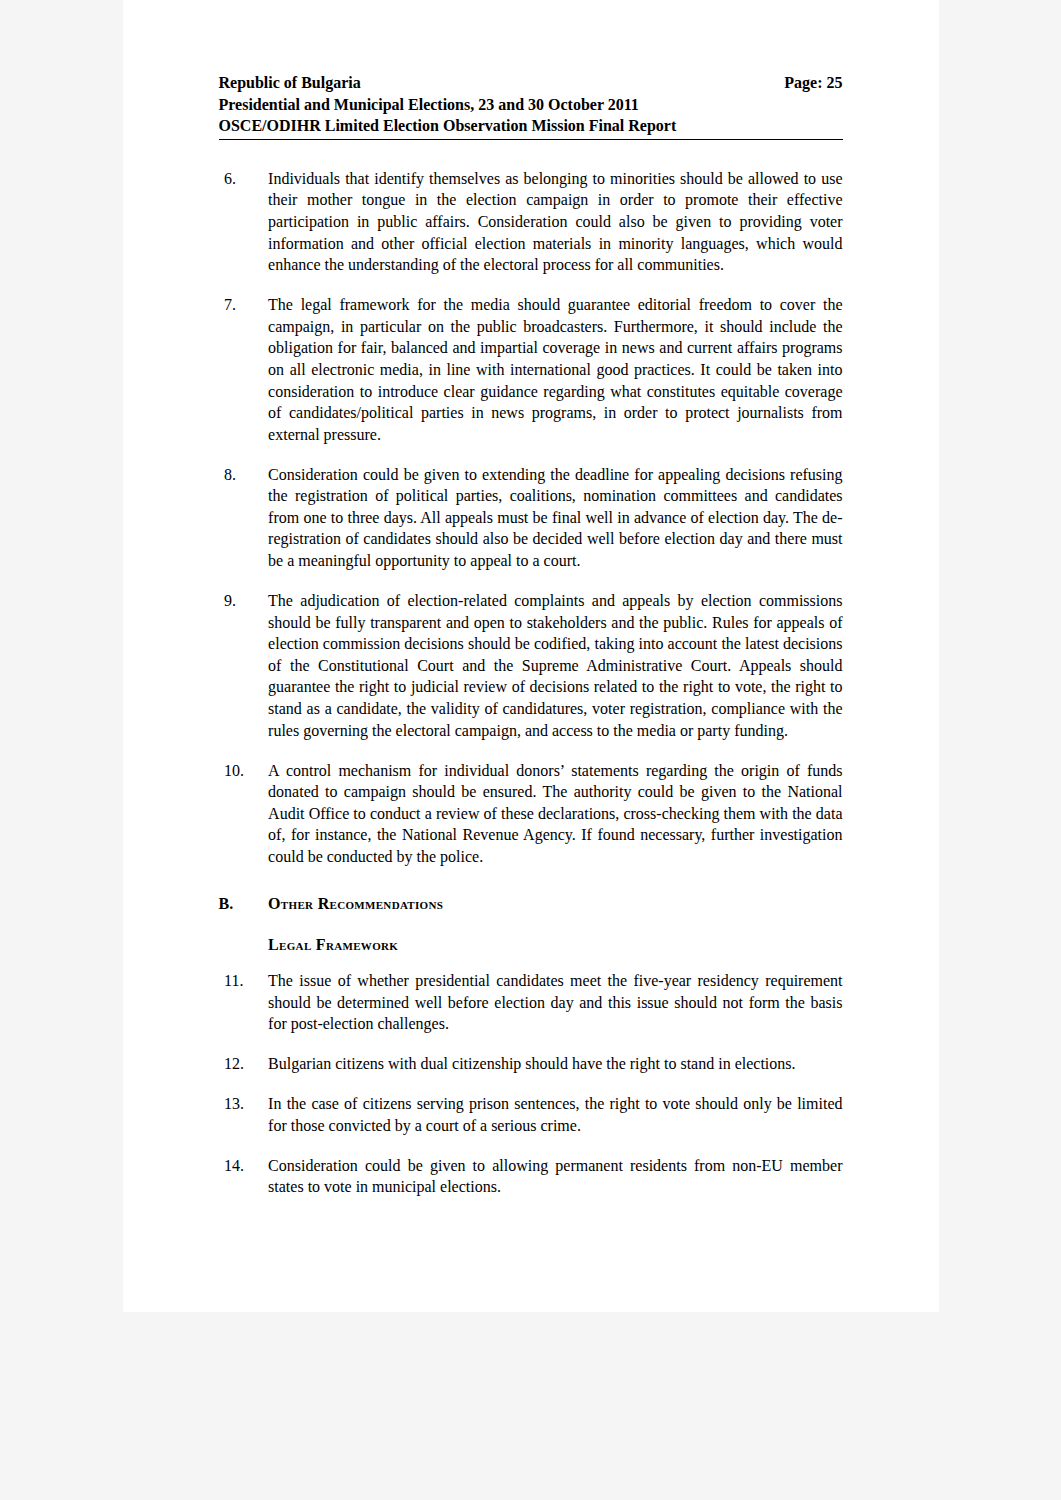Republic of Bulgaria
Page: 25
Presidential and Municipal Elections, 23 and 30 October 2011
OSCE/ODIHR Limited Election Observation Mission Final Report
6. Individuals that identify themselves as belonging to minorities should be allowed to use their mother tongue in the election campaign in order to promote their effective participation in public affairs. Consideration could also be given to providing voter information and other official election materials in minority languages, which would enhance the understanding of the electoral process for all communities.
7. The legal framework for the media should guarantee editorial freedom to cover the campaign, in particular on the public broadcasters. Furthermore, it should include the obligation for fair, balanced and impartial coverage in news and current affairs programs on all electronic media, in line with international good practices. It could be taken into consideration to introduce clear guidance regarding what constitutes equitable coverage of candidates/political parties in news programs, in order to protect journalists from external pressure.
8. Consideration could be given to extending the deadline for appealing decisions refusing the registration of political parties, coalitions, nomination committees and candidates from one to three days. All appeals must be final well in advance of election day. The de-registration of candidates should also be decided well before election day and there must be a meaningful opportunity to appeal to a court.
9. The adjudication of election-related complaints and appeals by election commissions should be fully transparent and open to stakeholders and the public. Rules for appeals of election commission decisions should be codified, taking into account the latest decisions of the Constitutional Court and the Supreme Administrative Court. Appeals should guarantee the right to judicial review of decisions related to the right to vote, the right to stand as a candidate, the validity of candidatures, voter registration, compliance with the rules governing the electoral campaign, and access to the media or party funding.
10. A control mechanism for individual donors’ statements regarding the origin of funds donated to campaign should be ensured. The authority could be given to the National Audit Office to conduct a review of these declarations, cross-checking them with the data of, for instance, the National Revenue Agency. If found necessary, further investigation could be conducted by the police.
B. Other Recommendations
Legal Framework
11. The issue of whether presidential candidates meet the five-year residency requirement should be determined well before election day and this issue should not form the basis for post-election challenges.
12. Bulgarian citizens with dual citizenship should have the right to stand in elections.
13. In the case of citizens serving prison sentences, the right to vote should only be limited for those convicted by a court of a serious crime.
14. Consideration could be given to allowing permanent residents from non-EU member states to vote in municipal elections.